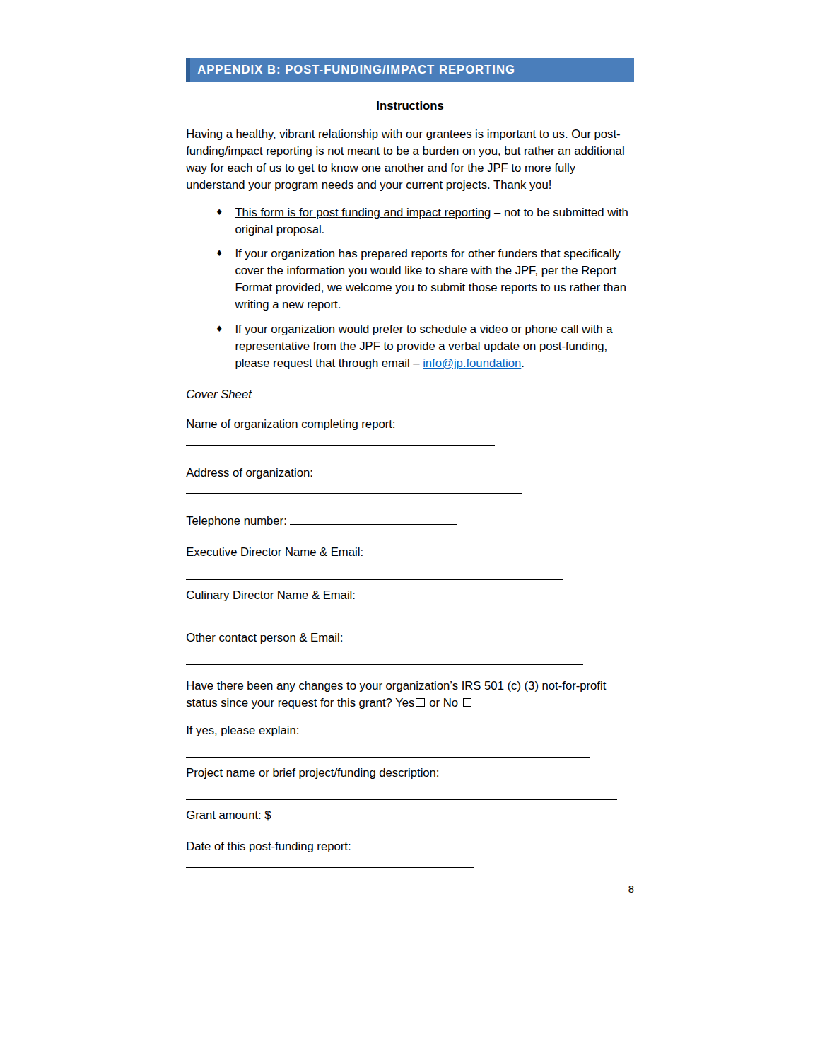Appendix B: Post-Funding/Impact Reporting
Instructions
Having a healthy, vibrant relationship with our grantees is important to us. Our post-funding/impact reporting is not meant to be a burden on you, but rather an additional way for each of us to get to know one another and for the JPF to more fully understand your program needs and your current projects. Thank you!
This form is for post funding and impact reporting – not to be submitted with original proposal.
If your organization has prepared reports for other funders that specifically cover the information you would like to share with the JPF, per the Report Format provided, we welcome you to submit those reports to us rather than writing a new report.
If your organization would prefer to schedule a video or phone call with a representative from the JPF to provide a verbal update on post-funding, please request that through email – info@jp.foundation.
Cover Sheet
Name of organization completing report:
Address of organization:
Telephone number:
Executive Director Name & Email:
Culinary Director Name & Email:
Other contact person & Email:
Have there been any changes to your organization’s IRS 501 (c) (3) not-for-profit status since your request for this grant? Yes or No
If yes, please explain:
Project name or brief project/funding description:
Grant amount: $
Date of this post-funding report:
8